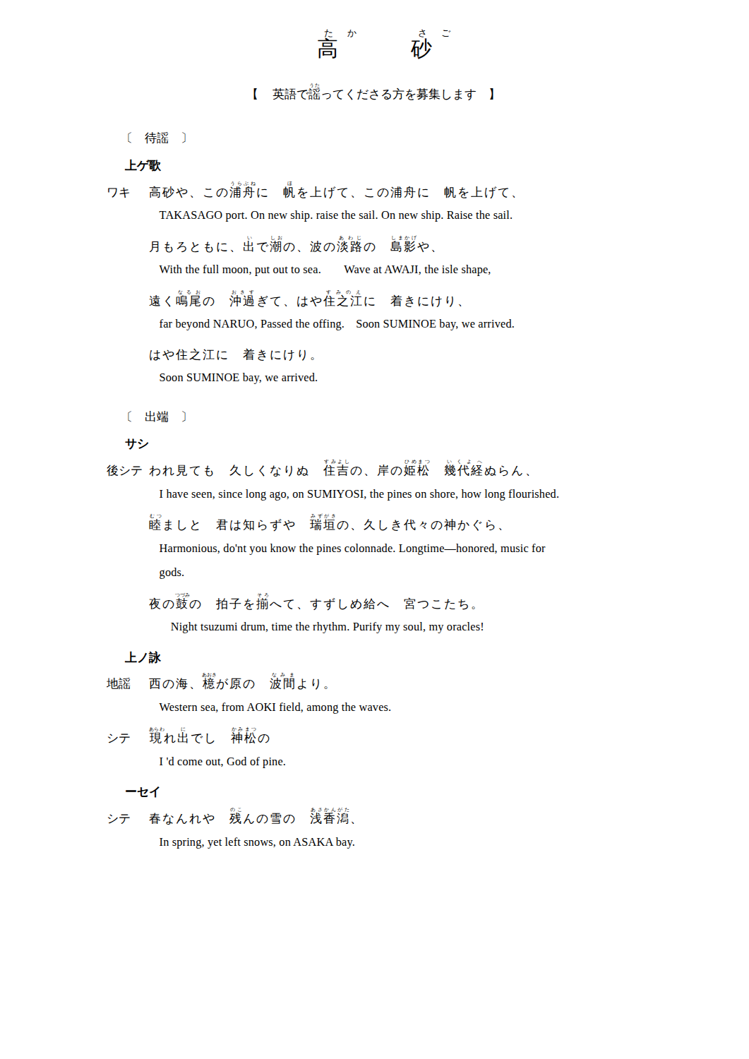高　砂
【　英語で謡ってくださる方を募集します　】
〔　待謡　〕
上ゲ歌
ワキ 高砂や、この浦舟に　帆を上げて、この浦舟に　帆を上げて、
TAKASAGO port. On new ship. raise the sail. On new ship. Raise the sail.
月もろともに、出で潮の、波の淡路の　島影や、
With the full moon, put out to sea.　　Wave at AWAJI, the isle shape,
遠く鳴尾の　沖過ぎて、はや住之江に　着きにけり、
far beyond NARUO, Passed the offing.　Soon SUMINOE bay, we arrived.
はや住之江に　着きにけり。
Soon SUMINOE bay, we arrived.
〔　出端　〕
サシ
後シテ われ見ても　久しくなりぬ　住吉の、岸の姫松　幾代経ぬらん、
I have seen, since long ago, on SUMIYOSI, the pines on shore, how long flourished.
睦ましと　君は知らずや　瑞垣の、久しき代々の神かぐら、
Harmonious, do'nt you know the pines colonnade. Longtime—honored, music for
gods.
夜の鼓の　拍子を揃へて、すずしめ給へ　宮つこたち。
　Night tsuzumi drum, time the rhythm. Purify my soul, my oracles!
上ノ詠
地謡 西の海、檍が原の　波間より。
Western sea, from AOKI field, among the waves.
シテ 現れ出でし　神松の
I 'd come out, God of pine.
ーセイ
シテ 春なんれや　残んの雪の　浅香潟、
In spring, yet left snows, on ASAKA bay.